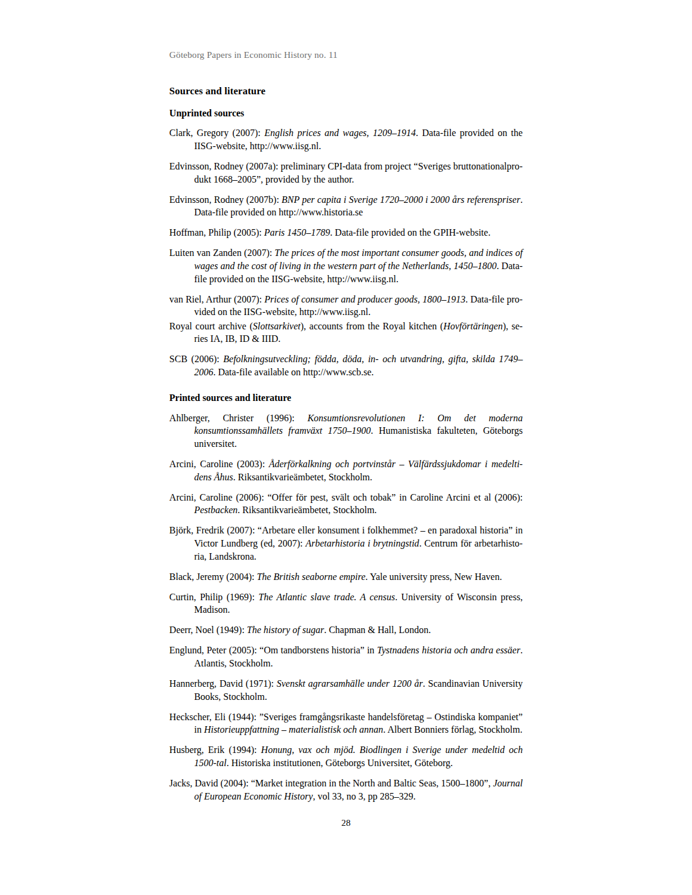Göteborg Papers in Economic History no. 11
Sources and literature
Unprinted sources
Clark, Gregory (2007): English prices and wages, 1209–1914. Data-file provided on the IISG-website, http://www.iisg.nl.
Edvinsson, Rodney (2007a): preliminary CPI-data from project “Sveriges bruttonationalprodukt 1668–2005”, provided by the author.
Edvinsson, Rodney (2007b): BNP per capita i Sverige 1720–2000 i 2000 års referenspriser. Data-file provided on http://www.historia.se
Hoffman, Philip (2005): Paris 1450–1789. Data-file provided on the GPIH-website.
Luiten van Zanden (2007): The prices of the most important consumer goods, and indices of wages and the cost of living in the western part of the Netherlands, 1450–1800. Data-file provided on the IISG-website, http://www.iisg.nl.
van Riel, Arthur (2007): Prices of consumer and producer goods, 1800–1913. Data-file provided on the IISG-website, http://www.iisg.nl.
Royal court archive (Slottsarkivet), accounts from the Royal kitchen (Hovförtäringen), series IA, IB, ID & IIID.
SCB (2006): Befolkningsutveckling; födda, döda, in- och utvandring, gifta, skilda 1749–2006. Data-file available on http://www.scb.se.
Printed sources and literature
Ahlberger, Christer (1996): Konsumtionsrevolutionen I: Om det moderna konsumtionssamhällets framväxt 1750–1900. Humanistiska fakulteten, Göteborgs universitet.
Arcini, Caroline (2003): Åderförkalkning och portvinstår – Välfärdssjukdomar i medeltidens Åhus. Riksantikvarieämbetet, Stockholm.
Arcini, Caroline (2006): “Offer för pest, svält och tobak” in Caroline Arcini et al (2006): Pestbacken. Riksantikvarieämbetet, Stockholm.
Björk, Fredrik (2007): “Arbetare eller konsument i folkhemmet? – en paradoxal historia” in Victor Lundberg (ed, 2007): Arbetarhistoria i brytningstid. Centrum för arbetarhistoria, Landskrona.
Black, Jeremy (2004): The British seaborne empire. Yale university press, New Haven.
Curtin, Philip (1969): The Atlantic slave trade. A census. University of Wisconsin press, Madison.
Deerr, Noel (1949): The history of sugar. Chapman & Hall, London.
Englund, Peter (2005): “Om tandborstens historia” in Tystnadens historia och andra essäer. Atlantis, Stockholm.
Hannerberg, David (1971): Svenskt agrarsamhälle under 1200 år. Scandinavian University Books, Stockholm.
Heckscher, Eli (1944): ”Sveriges framgångsrikaste handelsföretag – Ostindiska kompaniet” in Historieuppfattning – materialistisk och annan. Albert Bonniers förlag, Stockholm.
Husberg, Erik (1994): Honung, vax och mjöd. Biodlingen i Sverige under medeltid och 1500-tal. Historiska institutionen, Göteborgs Universitet, Göteborg.
Jacks, David (2004): “Market integration in the North and Baltic Seas, 1500–1800”, Journal of European Economic History, vol 33, no 3, pp 285–329.
28